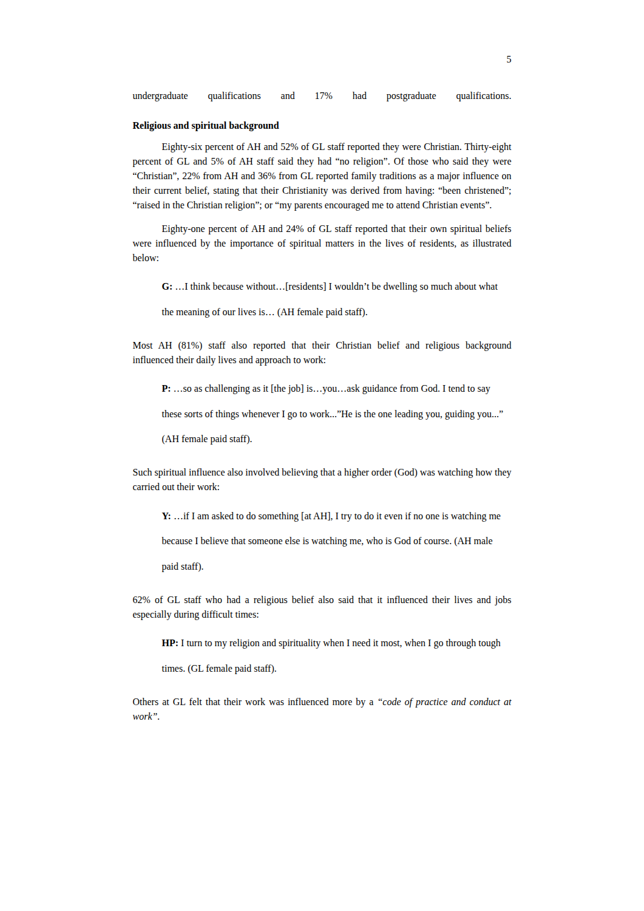5
undergraduate qualifications and 17% had postgraduate qualifications.
Religious and spiritual background
Eighty-six percent of AH and 52% of GL staff reported they were Christian. Thirty-eight percent of GL and 5% of AH staff said they had “no religion”. Of those who said they were “Christian”, 22% from AH and 36% from GL reported family traditions as a major influence on their current belief, stating that their Christianity was derived from having: “been christened”; “raised in the Christian religion”; or “my parents encouraged me to attend Christian events”.
Eighty-one percent of AH and 24% of GL staff reported that their own spiritual beliefs were influenced by the importance of spiritual matters in the lives of residents, as illustrated below:
G: …I think because without…[residents] I wouldn’t be dwelling so much about what the meaning of our lives is… (AH female paid staff).
Most AH (81%) staff also reported that their Christian belief and religious background influenced their daily lives and approach to work:
P: …so as challenging as it [the job] is…you…ask guidance from God. I tend to say these sorts of things whenever I go to work...”He is the one leading you, guiding you...” (AH female paid staff).
Such spiritual influence also involved believing that a higher order (God) was watching how they carried out their work:
Y: …if I am asked to do something [at AH], I try to do it even if no one is watching me because I believe that someone else is watching me, who is God of course. (AH male paid staff).
62% of GL staff who had a religious belief also said that it influenced their lives and jobs especially during difficult times:
HP: I turn to my religion and spirituality when I need it most, when I go through tough times. (GL female paid staff).
Others at GL felt that their work was influenced more by a “code of practice and conduct at work”.